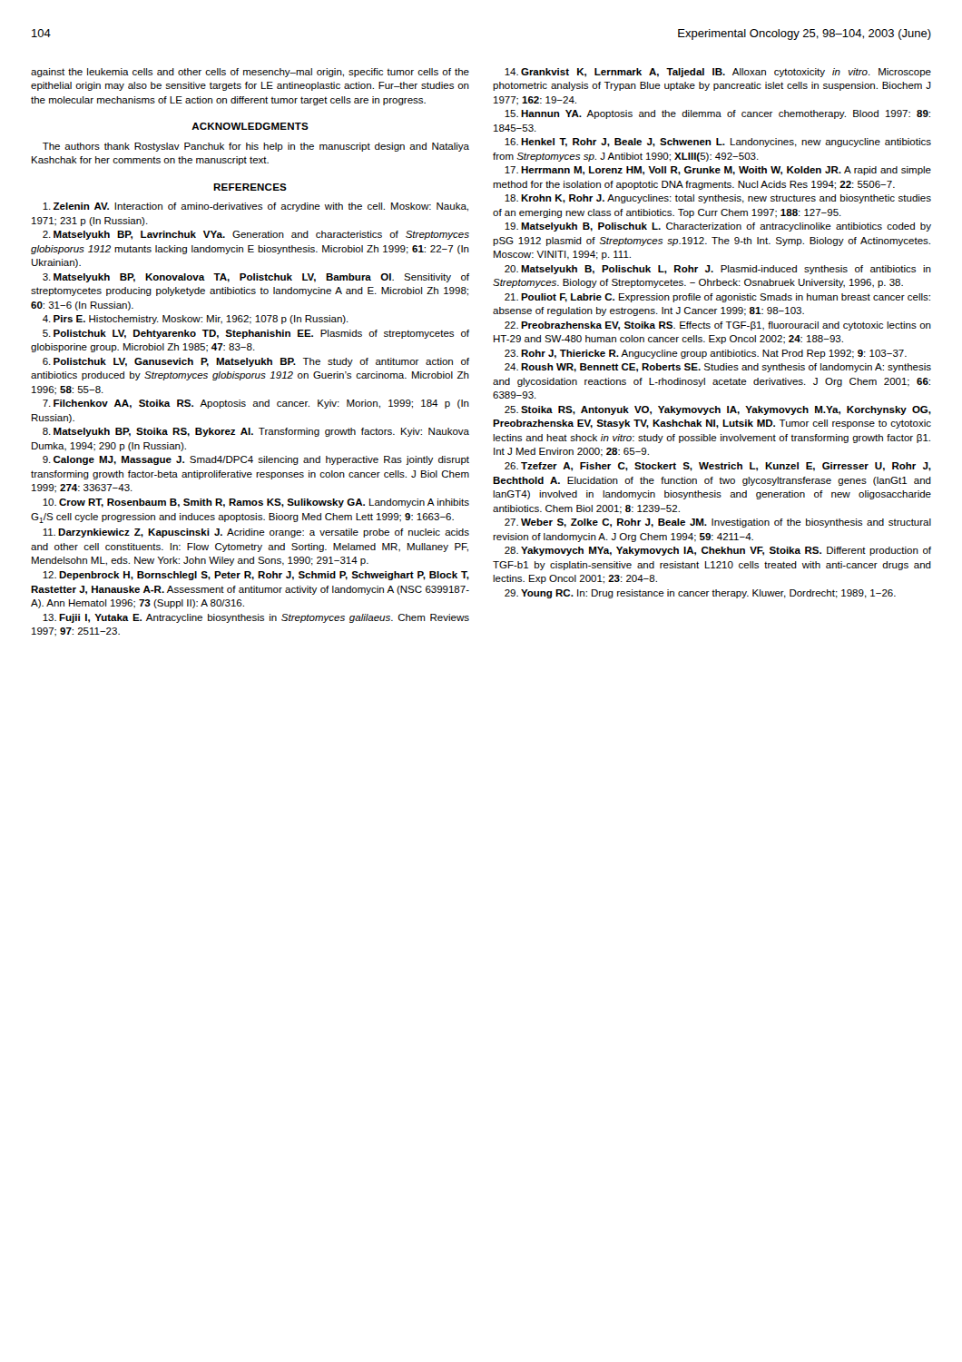104
Experimental Oncology 25, 98–104, 2003 (June)
against the leukemia cells and other cells of mesenchy–mal origin, specific tumor cells of the epithelial origin may also be sensitive targets for LE antineoplastic action. Fur–ther studies on the molecular mechanisms of LE action on different tumor target cells are in progress.
ACKNOWLEDGMENTS
The authors thank Rostyslav Panchuk for his help in the manuscript design and Nataliya Kashchak for her comments on the manuscript text.
REFERENCES
1. Zelenin AV. Interaction of amino-derivatives of acrydine with the cell. Moskow: Nauka, 1971; 231 p (In Russian).
2. Matselyukh BP, Lavrinchuk VYa. Generation and characteristics of Streptomyces globisporus 1912 mutants lacking landomycin E biosynthesis. Microbiol Zh 1999; 61: 22−7 (In Ukrainian).
3. Matselyukh BP, Konovalova TA, Polistchuk LV, Bambura OI. Sensitivity of streptomycetes producing polyketyde antibiotics to landomycine A and E. Microbiol Zh 1998; 60: 31−6 (In Russian).
4. Pirs E. Histochemistry. Moskow: Mir, 1962; 1078 p (In Russian).
5. Polistchuk LV, Dehtyarenko TD, Stephanishin EE. Plasmids of streptomycetes of globisporine group. Microbiol Zh 1985; 47: 83−8.
6. Polistchuk LV, Ganusevich P, Matselyukh BP. The study of antitumor action of antibiotics produced by Streptomyces globisporus 1912 on Guerin’s carcinoma. Microbiol Zh 1996; 58: 55−8.
7. Filchenkov AA, Stoika RS. Apoptosis and cancer. Kyiv: Morion, 1999; 184 p (In Russian).
8. Matselyukh BP, Stoika RS, Bykorez AI. Transforming growth factors. Kyiv: Naukova Dumka, 1994; 290 p (In Russian).
9. Calonge MJ, Massague J. Smad4/DPC4 silencing and hyperactive Ras jointly disrupt transforming growth factor-beta antiproliferative responses in colon cancer cells. J Biol Chem 1999; 274: 33637−43.
10. Crow RT, Rosenbaum B, Smith R, Ramos KS, Sulikowsky GA. Landomycin A inhibits G1/S cell cycle progression and induces apoptosis. Bioorg Med Chem Lett 1999; 9: 1663−6.
11. Darzynkiewicz Z, Kapuscinski J. Acridine orange: a versatile probe of nucleic acids and other cell constituents. In: Flow Cytometry and Sorting. Melamed MR, Mullaney PF, Mendelsohn ML, eds. New York: John Wiley and Sons, 1990; 291−314 p.
12. Depenbrock H, Bornschlegl S, Peter R, Rohr J, Schmid P, Schweighart P, Block T, Rastetter J, Hanauske A-R. Assessment of antitumor activity of landomycin A (NSC 6399187-A). Ann Hematol 1996; 73 (Suppl II): A 80/316.
13. Fujii I, Yutaka E. Antracycline biosynthesis in Streptomyces galilaeus. Chem Reviews 1997; 97: 2511−23.
14. Grankvist K, Lernmark A, Taljedal IB. Alloxan cytotoxicity in vitro. Microscope photometric analysis of Trypan Blue uptake by pancreatic islet cells in suspension. Biochem J 1977; 162: 19−24.
15. Hannun YA. Apoptosis and the dilemma of cancer chemotherapy. Blood 1997: 89: 1845−53.
16. Henkel T, Rohr J, Beale J, Schwenen L. Landonycines, new angucycline antibiotics from Streptomyces sp. J Antibiot 1990; XLIII(5): 492−503.
17. Herrmann M, Lorenz HM, Voll R, Grunke M, Woith W, Kolden JR. A rapid and simple method for the isolation of apoptotic DNA fragments. Nucl Acids Res 1994; 22: 5506−7.
18. Krohn K, Rohr J. Angucyclines: total synthesis, new structures and biosynthetic studies of an emerging new class of antibiotics. Top Curr Chem 1997; 188: 127−95.
19. Matselyukh B, Polischuk L. Characterization of antracyclinolike antibiotics coded by pSG 1912 plasmid of Streptomyces sp.1912. The 9-th Int. Symp. Biology of Actinomycetes. Moscow: VINITI, 1994; p. 111.
20. Matselyukh B, Polischuk L, Rohr J. Plasmid-induced synthesis of antibiotics in Streptomyces. Biology of Streptomycetes. − Ohrbeck: Osnabruek University, 1996, p. 38.
21. Pouliot F, Labrie C. Expression profile of agonistic Smads in human breast cancer cells: absense of regulation by estrogens. Int J Cancer 1999; 81: 98−103.
22. Preobrazhenska EV, Stoika RS. Effects of TGF-β1, fluorouracil and cytotoxic lectins on HT-29 and SW-480 human colon cancer cells. Exp Oncol 2002; 24: 188−93.
23. Rohr J, Thiericke R. Angucycline group antibiotics. Nat Prod Rep 1992; 9: 103−37.
24. Roush WR, Bennett CE, Roberts SE. Studies and synthesis of landomycin A: synthesis and glycosidation reactions of L-rhodinosyl acetate derivatives. J Org Chem 2001; 66: 6389−93.
25. Stoika RS, Antonyuk VO, Yakymovych IA, Yakymovych M.Ya, Korchynsky OG, Preobrazhenska EV, Stasyk TV, Kashchak NI, Lutsik MD. Tumor cell response to cytotoxic lectins and heat shock in vitro: study of possible involvement of transforming growth factor β1. Int J Med Environ 2000; 28: 65−9.
26. Tzefzer A, Fisher C, Stockert S, Westrich L, Kunzel E, Girresser U, Rohr J, Bechthold A. Elucidation of the function of two glycosyltransferase genes (lanGt1 and lanGT4) involved in landomycin biosynthesis and generation of new oligosaccharide antibiotics. Chem Biol 2001; 8: 1239−52.
27. Weber S, Zolke C, Rohr J, Beale JM. Investigation of the biosynthesis and structural revision of landomycin A. J Org Chem 1994; 59: 4211−4.
28. Yakymovych MYa, Yakymovych IA, Chekhun VF, Stoika RS. Different production of TGF-b1 by cisplatin-sensitive and resistant L1210 cells treated with anti-cancer drugs and lectins. Exp Oncol 2001; 23: 204−8.
29. Young RC. In: Drug resistance in cancer therapy. Kluwer, Dordrecht; 1989, 1−26.